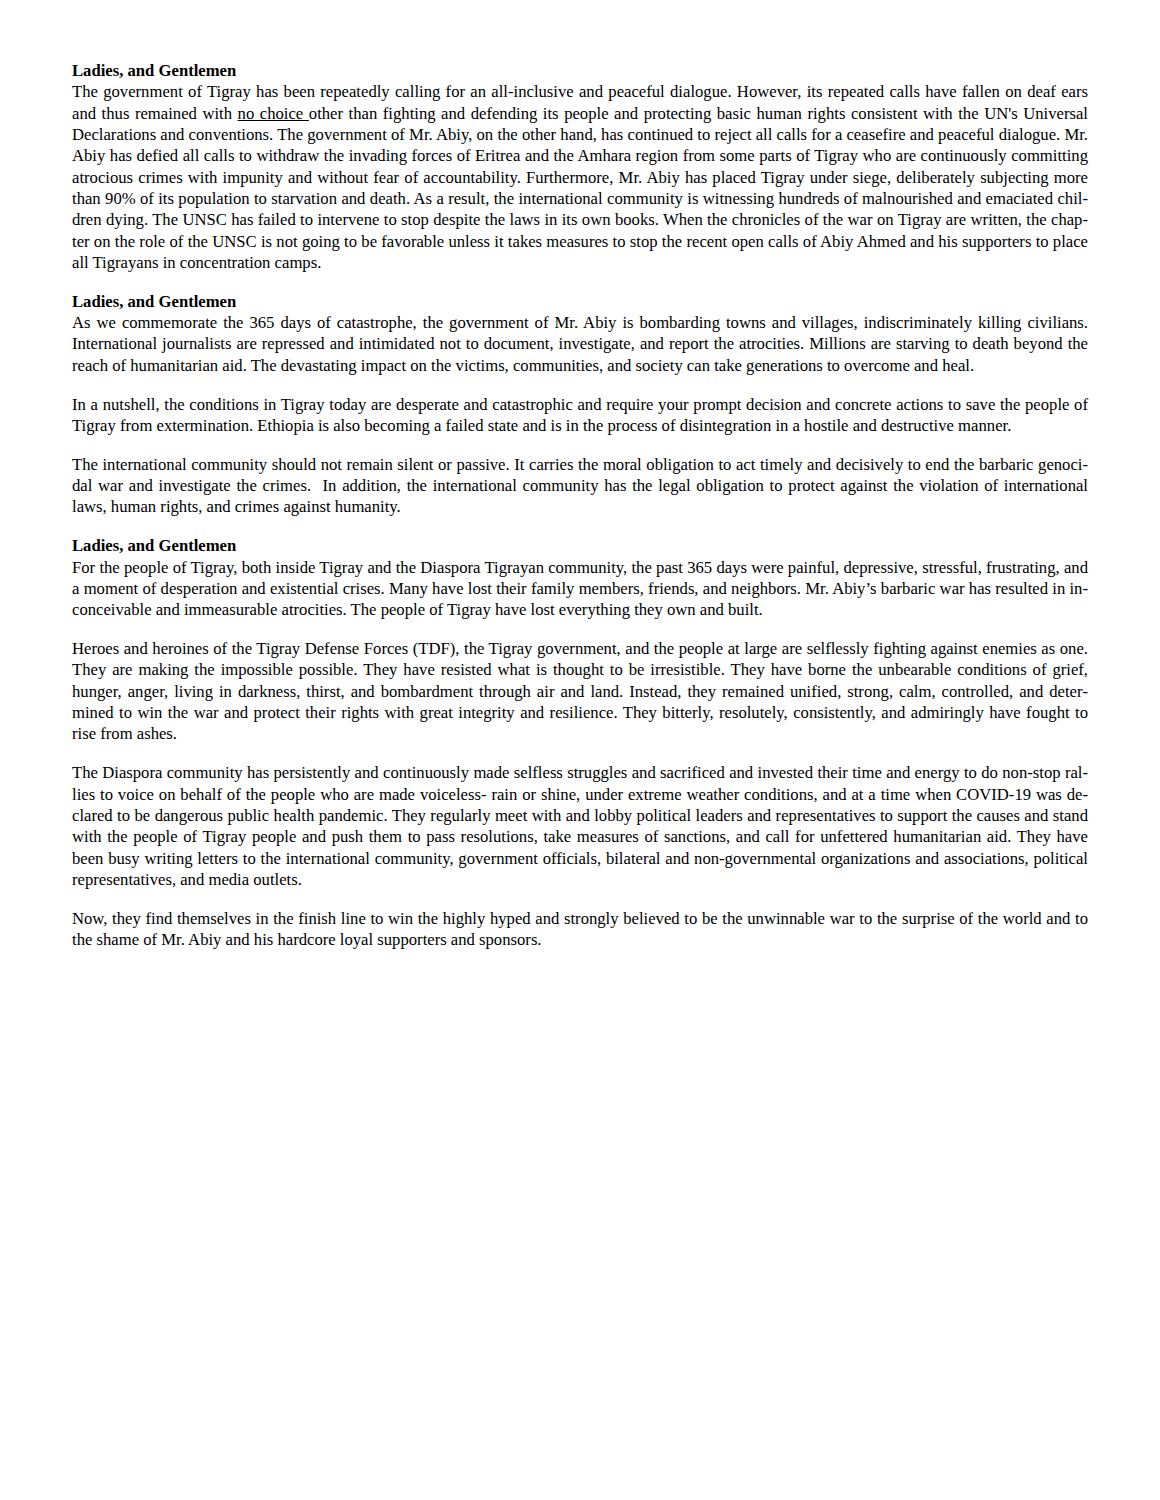Ladies, and Gentlemen
The government of Tigray has been repeatedly calling for an all-inclusive and peaceful dialogue. However, its repeated calls have fallen on deaf ears and thus remained with no choice other than fighting and defending its people and protecting basic human rights consistent with the UN's Universal Declarations and conventions. The government of Mr. Abiy, on the other hand, has continued to reject all calls for a ceasefire and peaceful dialogue. Mr. Abiy has defied all calls to withdraw the invading forces of Eritrea and the Amhara region from some parts of Tigray who are continuously committing atrocious crimes with impunity and without fear of accountability. Furthermore, Mr. Abiy has placed Tigray under siege, deliberately subjecting more than 90% of its population to starvation and death. As a result, the international community is witnessing hundreds of malnourished and emaciated children dying. The UNSC has failed to intervene to stop despite the laws in its own books. When the chronicles of the war on Tigray are written, the chapter on the role of the UNSC is not going to be favorable unless it takes measures to stop the recent open calls of Abiy Ahmed and his supporters to place all Tigrayans in concentration camps.
Ladies, and Gentlemen
As we commemorate the 365 days of catastrophe, the government of Mr. Abiy is bombarding towns and villages, indiscriminately killing civilians. International journalists are repressed and intimidated not to document, investigate, and report the atrocities. Millions are starving to death beyond the reach of humanitarian aid. The devastating impact on the victims, communities, and society can take generations to overcome and heal.
In a nutshell, the conditions in Tigray today are desperate and catastrophic and require your prompt decision and concrete actions to save the people of Tigray from extermination. Ethiopia is also becoming a failed state and is in the process of disintegration in a hostile and destructive manner.
The international community should not remain silent or passive. It carries the moral obligation to act timely and decisively to end the barbaric genocidal war and investigate the crimes. In addition, the international community has the legal obligation to protect against the violation of international laws, human rights, and crimes against humanity.
Ladies, and Gentlemen
For the people of Tigray, both inside Tigray and the Diaspora Tigrayan community, the past 365 days were painful, depressive, stressful, frustrating, and a moment of desperation and existential crises. Many have lost their family members, friends, and neighbors. Mr. Abiy’s barbaric war has resulted in inconceivable and immeasurable atrocities. The people of Tigray have lost everything they own and built.
Heroes and heroines of the Tigray Defense Forces (TDF), the Tigray government, and the people at large are selflessly fighting against enemies as one. They are making the impossible possible. They have resisted what is thought to be irresistible. They have borne the unbearable conditions of grief, hunger, anger, living in darkness, thirst, and bombardment through air and land. Instead, they remained unified, strong, calm, controlled, and determined to win the war and protect their rights with great integrity and resilience. They bitterly, resolutely, consistently, and admiringly have fought to rise from ashes.
The Diaspora community has persistently and continuously made selfless struggles and sacrificed and invested their time and energy to do non-stop rallies to voice on behalf of the people who are made voiceless- rain or shine, under extreme weather conditions, and at a time when COVID-19 was declared to be dangerous public health pandemic. They regularly meet with and lobby political leaders and representatives to support the causes and stand with the people of Tigray people and push them to pass resolutions, take measures of sanctions, and call for unfettered humanitarian aid. They have been busy writing letters to the international community, government officials, bilateral and non-governmental organizations and associations, political representatives, and media outlets.
Now, they find themselves in the finish line to win the highly hyped and strongly believed to be the unwinnable war to the surprise of the world and to the shame of Mr. Abiy and his hardcore loyal supporters and sponsors.